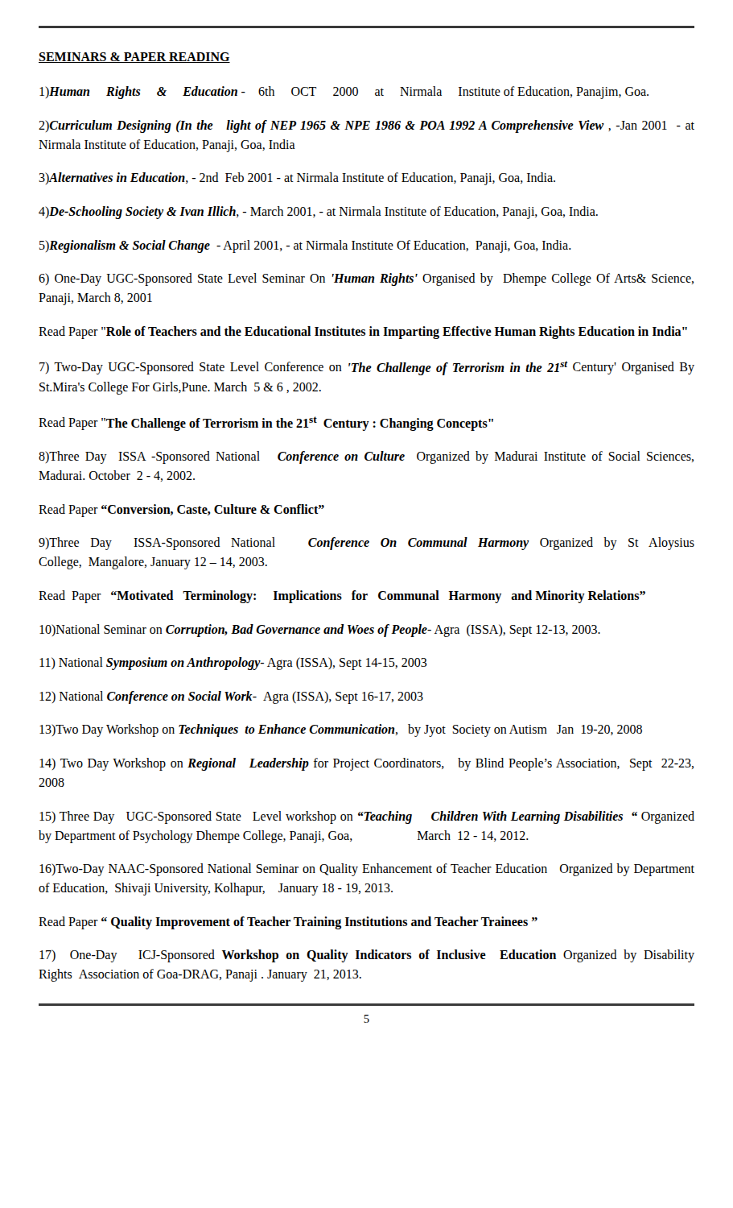SEMINARS & PAPER READING
1)Human Rights & Education - 6th OCT 2000 at Nirmala Institute of Education, Panajim, Goa.
2)Curriculum Designing (In the light of NEP 1965 & NPE 1986 & POA 1992 A Comprehensive View , -Jan 2001 - at Nirmala Institute of Education, Panaji, Goa, India
3)Alternatives in Education, - 2nd Feb 2001 - at Nirmala Institute of Education, Panaji, Goa, India.
4)De-Schooling Society & Ivan Illich, - March 2001, - at Nirmala Institute of Education, Panaji, Goa, India.
5)Regionalism & Social Change - April 2001, - at Nirmala Institute Of Education, Panaji, Goa, India.
6) One-Day UGC-Sponsored State Level Seminar On 'Human Rights' Organised by Dhempe College Of Arts& Science, Panaji, March 8, 2001
Read Paper "Role of Teachers and the Educational Institutes in Imparting Effective Human Rights Education in India"
7) Two-Day UGC-Sponsored State Level Conference on 'The Challenge of Terrorism in the 21st Century' Organised By St.Mira's College For Girls,Pune. March 5 & 6 , 2002.
Read Paper "The Challenge of Terrorism in the 21st Century : Changing Concepts"
8)Three Day ISSA -Sponsored National Conference on Culture Organized by Madurai Institute of Social Sciences, Madurai. October 2 - 4, 2002.
Read Paper “Conversion, Caste, Culture & Conflict”
9)Three Day ISSA-Sponsored National Conference On Communal Harmony Organized by St Aloysius College, Mangalore, January 12 – 14, 2003.
Read Paper “Motivated Terminology: Implications for Communal Harmony and Minority Relations”
10)National Seminar on Corruption, Bad Governance and Woes of People- Agra (ISSA), Sept 12-13, 2003.
11) National Symposium on Anthropology- Agra (ISSA), Sept 14-15, 2003
12) National Conference on Social Work- Agra (ISSA), Sept 16-17, 2003
13)Two Day Workshop on Techniques to Enhance Communication, by Jyot Society on Autism Jan 19-20, 2008
14) Two Day Workshop on Regional Leadership for Project Coordinators, by Blind People’s Association, Sept 22-23, 2008
15) Three Day UGC-Sponsored State Level workshop on “Teaching Children With Learning Disabilities “ Organized by Department of Psychology Dhempe College, Panaji, Goa, March 12 - 14, 2012.
16)Two-Day NAAC-Sponsored National Seminar on Quality Enhancement of Teacher Education Organized by Department of Education, Shivaji University, Kolhapur, January 18 - 19, 2013.
Read Paper “ Quality Improvement of Teacher Training Institutions and Teacher Trainees ”
17) One-Day ICJ-Sponsored Workshop on Quality Indicators of Inclusive Education Organized by Disability Rights Association of Goa-DRAG, Panaji . January 21, 2013.
5